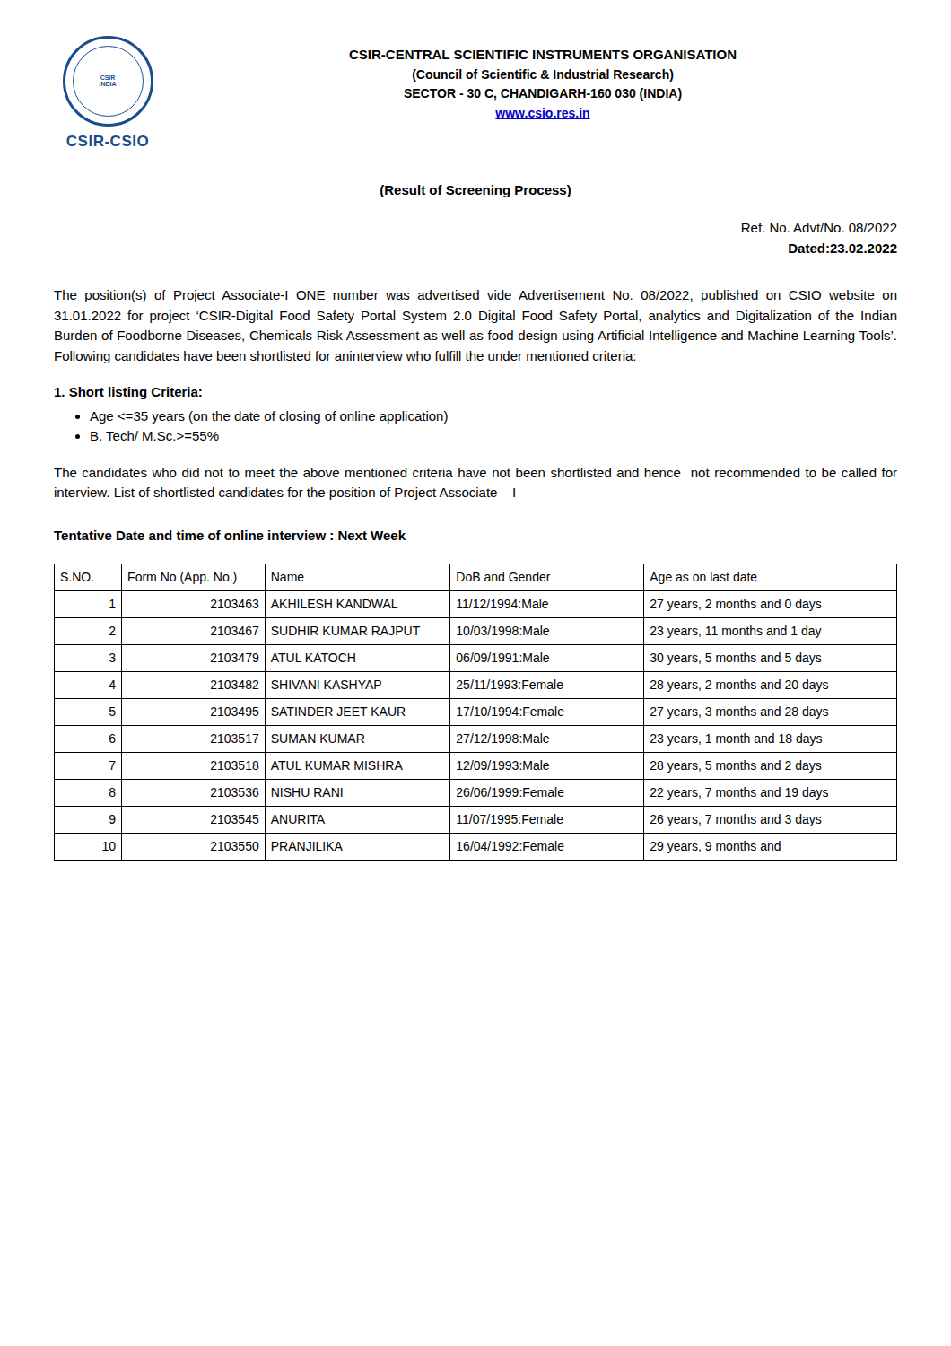CSIR
INDIA
CSIR-CSIO
CSIR-CENTRAL SCIENTIFIC INSTRUMENTS ORGANISATION
(Council of Scientific & Industrial Research)
SECTOR - 30 C, CHANDIGARH-160 030 (INDIA)
www.csio.res.in
(Result of Screening Process)
Ref. No. Advt/No. 08/2022
Dated:23.02.2022
The position(s) of Project Associate-I ONE number was advertised vide Advertisement No. 08/2022, published on CSIO website on 31.01.2022 for project ‘CSIR-Digital Food Safety Portal System 2.0 Digital Food Safety Portal, analytics and Digitalization of the Indian Burden of Foodborne Diseases, Chemicals Risk Assessment as well as food design using Artificial Intelligence and Machine Learning Tools’. Following candidates have been shortlisted for aninterview who fulfill the under mentioned criteria:
1. Short listing Criteria:
Age <=35 years (on the date of closing of online application)
B. Tech/ M.Sc.>=55%
The candidates who did not to meet the above mentioned criteria have not been shortlisted and hence not recommended to be called for interview. List of shortlisted candidates for the position of Project Associate – I
Tentative Date and time of online interview : Next Week
| S.NO. | Form No (App. No.) | Name | DoB and Gender | Age as on last date |
| --- | --- | --- | --- | --- |
| 1 | 2103463 | AKHILESH KANDWAL | 11/12/1994:Male | 27 years, 2 months and 0 days |
| 2 | 2103467 | SUDHIR KUMAR RAJPUT | 10/03/1998:Male | 23 years, 11 months and 1 day |
| 3 | 2103479 | ATUL KATOCH | 06/09/1991:Male | 30 years, 5 months and 5 days |
| 4 | 2103482 | SHIVANI KASHYAP | 25/11/1993:Female | 28 years, 2 months and 20 days |
| 5 | 2103495 | SATINDER JEET KAUR | 17/10/1994:Female | 27 years, 3 months and 28 days |
| 6 | 2103517 | SUMAN KUMAR | 27/12/1998:Male | 23 years, 1 month and 18 days |
| 7 | 2103518 | ATUL KUMAR MISHRA | 12/09/1993:Male | 28 years, 5 months and 2 days |
| 8 | 2103536 | NISHU RANI | 26/06/1999:Female | 22 years, 7 months and 19 days |
| 9 | 2103545 | ANURITA | 11/07/1995:Female | 26 years, 7 months and 3 days |
| 10 | 2103550 | PRANJILIKA | 16/04/1992:Female | 29 years, 9 months and |